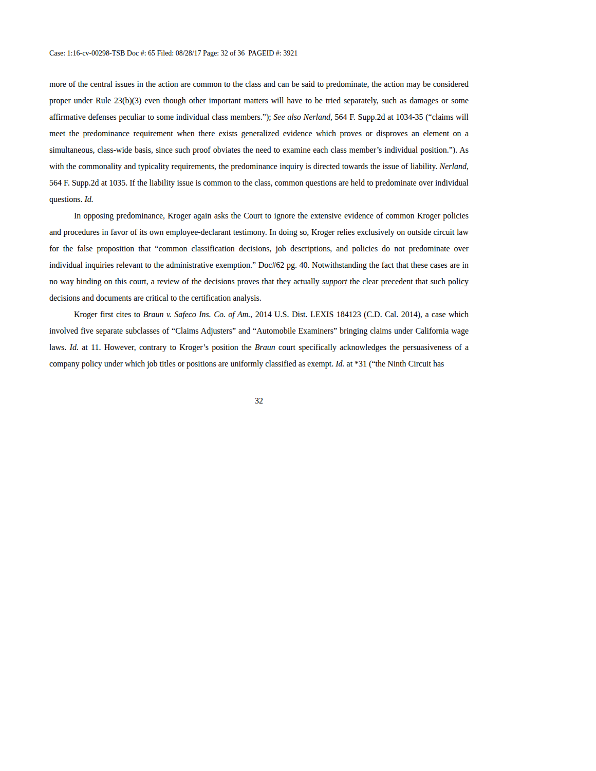Case: 1:16-cv-00298-TSB Doc #: 65 Filed: 08/28/17 Page: 32 of 36 PAGEID #: 3921
more of the central issues in the action are common to the class and can be said to predominate, the action may be considered proper under Rule 23(b)(3) even though other important matters will have to be tried separately, such as damages or some affirmative defenses peculiar to some individual class members.”); See also Nerland, 564 F. Supp.2d at 1034-35 (“claims will meet the predominance requirement when there exists generalized evidence which proves or disproves an element on a simultaneous, class-wide basis, since such proof obviates the need to examine each class member’s individual position.”). As with the commonality and typicality requirements, the predominance inquiry is directed towards the issue of liability. Nerland, 564 F. Supp.2d at 1035. If the liability issue is common to the class, common questions are held to predominate over individual questions. Id.
In opposing predominance, Kroger again asks the Court to ignore the extensive evidence of common Kroger policies and procedures in favor of its own employee-declarant testimony. In doing so, Kroger relies exclusively on outside circuit law for the false proposition that “common classification decisions, job descriptions, and policies do not predominate over individual inquiries relevant to the administrative exemption.” Doc#62 pg. 40. Notwithstanding the fact that these cases are in no way binding on this court, a review of the decisions proves that they actually support the clear precedent that such policy decisions and documents are critical to the certification analysis.
Kroger first cites to Braun v. Safeco Ins. Co. of Am., 2014 U.S. Dist. LEXIS 184123 (C.D. Cal. 2014), a case which involved five separate subclasses of “Claims Adjusters” and “Automobile Examiners” bringing claims under California wage laws. Id. at 11. However, contrary to Kroger’s position the Braun court specifically acknowledges the persuasiveness of a company policy under which job titles or positions are uniformly classified as exempt. Id. at *31 (“the Ninth Circuit has
32